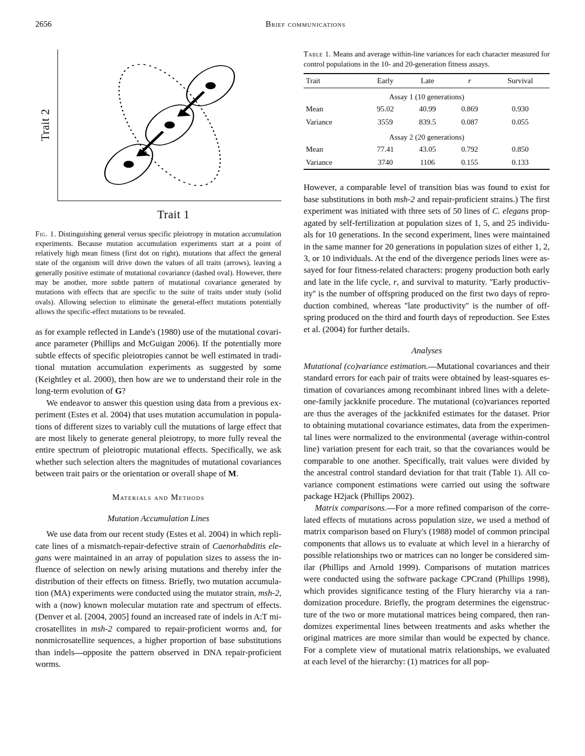2656 Brief Communications
Trait 2
Trait 1
Fig. 1. Distinguishing general versus specific pleiotropy in mutation accumulation experiments. Because mutation accumulation experiments start at a point of relatively high mean fitness (first dot on right), mutations that affect the general state of the organism will drive down the values of all traits (arrows), leaving a generally positive estimate of mutational covariance (dashed oval). However, there may be another, more subtle pattern of mutational covariance generated by mutations with effects that are specific to the suite of traits under study (solid ovals). Allowing selection to eliminate the general-effect mutations potentially allows the specific-effect mutations to be revealed.
as for example reflected in Lande's (1980) use of the mutational covariance parameter (Phillips and McGuigan 2006). If the potentially more subtle effects of specific pleiotropies cannot be well estimated in traditional mutation accumulation experiments as suggested by some (Keightley et al. 2000), then how are we to understand their role in the long-term evolution of G?
We endeavor to answer this question using data from a previous experiment (Estes et al. 2004) that uses mutation accumulation in populations of different sizes to variably cull the mutations of large effect that are most likely to generate general pleiotropy, to more fully reveal the entire spectrum of pleiotropic mutational effects. Specifically, we ask whether such selection alters the magnitudes of mutational covariances between trait pairs or the orientation or overall shape of M.
Materials and Methods
Mutation Accumulation Lines
We use data from our recent study (Estes et al. 2004) in which replicate lines of a mismatch-repair-defective strain of Caenorhabditis elegans were maintained in an array of population sizes to assess the influence of selection on newly arising mutations and thereby infer the distribution of their effects on fitness. Briefly, two mutation accumulation (MA) experiments were conducted using the mutator strain, msh-2, with a (now) known molecular mutation rate and spectrum of effects. (Denver et al. [2004, 2005] found an increased rate of indels in A:T microsatellites in msh-2 compared to repair-proficient worms and, for nonmicrosatellite sequences, a higher proportion of base substitutions than indels—opposite the pattern observed in DNA repair-proficient worms.
Table 1. Means and average within-line variances for each character measured for control populations in the 10- and 20-generation fitness assays.
| Trait | Early | Late | r | Survival |
| --- | --- | --- | --- | --- |
| Assay 1 (10 generations) |
| Mean | 95.02 | 40.99 | 0.869 | 0.930 |
| Variance | 3559 | 839.5 | 0.087 | 0.055 |
| Assay 2 (20 generations) |
| Mean | 77.41 | 43.05 | 0.792 | 0.850 |
| Variance | 3740 | 1106 | 0.155 | 0.133 |
However, a comparable level of transition bias was found to exist for base substitutions in both msh-2 and repair-proficient strains.) The first experiment was initiated with three sets of 50 lines of C. elegans propagated by self-fertilization at population sizes of 1, 5, and 25 individuals for 10 generations. In the second experiment, lines were maintained in the same manner for 20 generations in population sizes of either 1, 2, 3, or 10 individuals. At the end of the divergence periods lines were assayed for four fitness-related characters: progeny production both early and late in the life cycle, r, and survival to maturity. ''Early productivity'' is the number of offspring produced on the first two days of reproduction combined, whereas ''late productivity'' is the number of offspring produced on the third and fourth days of reproduction. See Estes et al. (2004) for further details.
Analyses
Mutational (co)variance estimation.—Mutational covariances and their standard errors for each pair of traits were obtained by least-squares estimation of covariances among recombinant inbred lines with a delete-one-family jackknife procedure. The mutational (co)variances reported are thus the averages of the jackknifed estimates for the dataset. Prior to obtaining mutational covariance estimates, data from the experimental lines were normalized to the environmental (average within-control line) variation present for each trait, so that the covariances would be comparable to one another. Specifically, trait values were divided by the ancestral control standard deviation for that trait (Table 1). All covariance component estimations were carried out using the software package H2jack (Phillips 2002).
Matrix comparisons.—For a more refined comparison of the correlated effects of mutations across population size, we used a method of matrix comparison based on Flury's (1988) model of common principal components that allows us to evaluate at which level in a hierarchy of possible relationships two or matrices can no longer be considered similar (Phillips and Arnold 1999). Comparisons of mutation matrices were conducted using the software package CPCrand (Phillips 1998), which provides significance testing of the Flury hierarchy via a randomization procedure. Briefly, the program determines the eigenstructure of the two or more mutational matrices being compared, then randomizes experimental lines between treatments and asks whether the original matrices are more similar than would be expected by chance. For a complete view of mutational matrix relationships, we evaluated at each level of the hierarchy: (1) matrices for all pop-